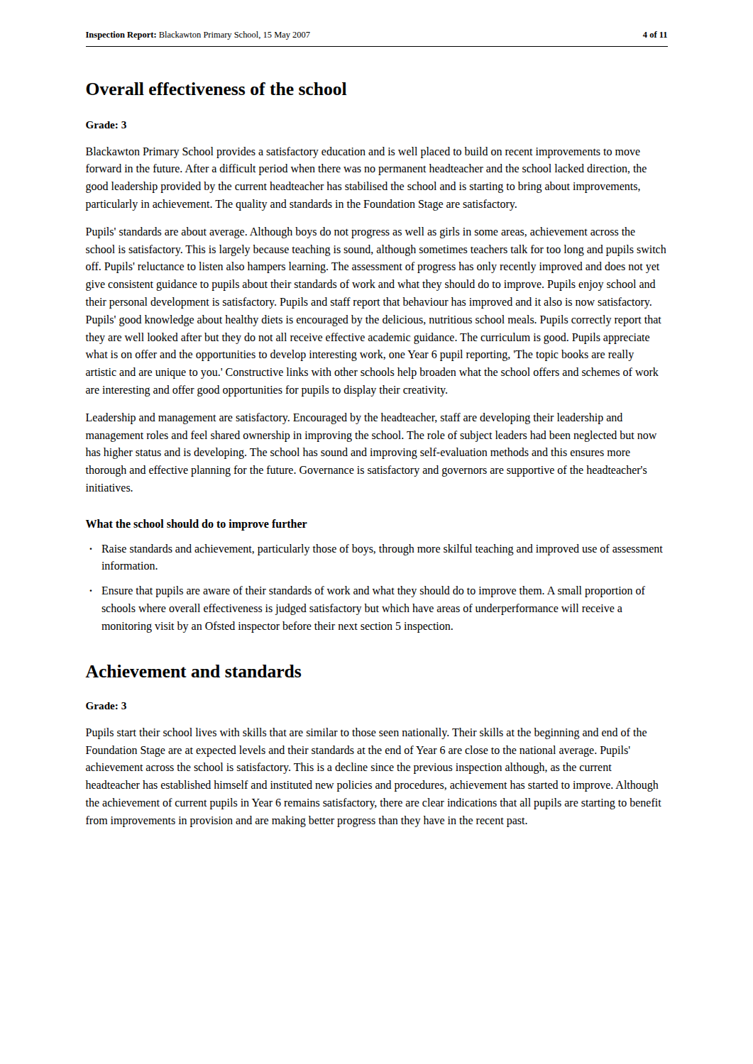Inspection Report: Blackawton Primary School, 15 May 2007
4 of 11
Overall effectiveness of the school
Grade: 3
Blackawton Primary School provides a satisfactory education and is well placed to build on recent improvements to move forward in the future. After a difficult period when there was no permanent headteacher and the school lacked direction, the good leadership provided by the current headteacher has stabilised the school and is starting to bring about improvements, particularly in achievement. The quality and standards in the Foundation Stage are satisfactory.
Pupils' standards are about average. Although boys do not progress as well as girls in some areas, achievement across the school is satisfactory. This is largely because teaching is sound, although sometimes teachers talk for too long and pupils switch off. Pupils' reluctance to listen also hampers learning. The assessment of progress has only recently improved and does not yet give consistent guidance to pupils about their standards of work and what they should do to improve. Pupils enjoy school and their personal development is satisfactory. Pupils and staff report that behaviour has improved and it also is now satisfactory. Pupils' good knowledge about healthy diets is encouraged by the delicious, nutritious school meals. Pupils correctly report that they are well looked after but they do not all receive effective academic guidance. The curriculum is good. Pupils appreciate what is on offer and the opportunities to develop interesting work, one Year 6 pupil reporting, 'The topic books are really artistic and are unique to you.' Constructive links with other schools help broaden what the school offers and schemes of work are interesting and offer good opportunities for pupils to display their creativity.
Leadership and management are satisfactory. Encouraged by the headteacher, staff are developing their leadership and management roles and feel shared ownership in improving the school. The role of subject leaders had been neglected but now has higher status and is developing. The school has sound and improving self-evaluation methods and this ensures more thorough and effective planning for the future. Governance is satisfactory and governors are supportive of the headteacher's initiatives.
What the school should do to improve further
Raise standards and achievement, particularly those of boys, through more skilful teaching and improved use of assessment information.
Ensure that pupils are aware of their standards of work and what they should do to improve them. A small proportion of schools where overall effectiveness is judged satisfactory but which have areas of underperformance will receive a monitoring visit by an Ofsted inspector before their next section 5 inspection.
Achievement and standards
Grade: 3
Pupils start their school lives with skills that are similar to those seen nationally. Their skills at the beginning and end of the Foundation Stage are at expected levels and their standards at the end of Year 6 are close to the national average. Pupils' achievement across the school is satisfactory. This is a decline since the previous inspection although, as the current headteacher has established himself and instituted new policies and procedures, achievement has started to improve. Although the achievement of current pupils in Year 6 remains satisfactory, there are clear indications that all pupils are starting to benefit from improvements in provision and are making better progress than they have in the recent past.